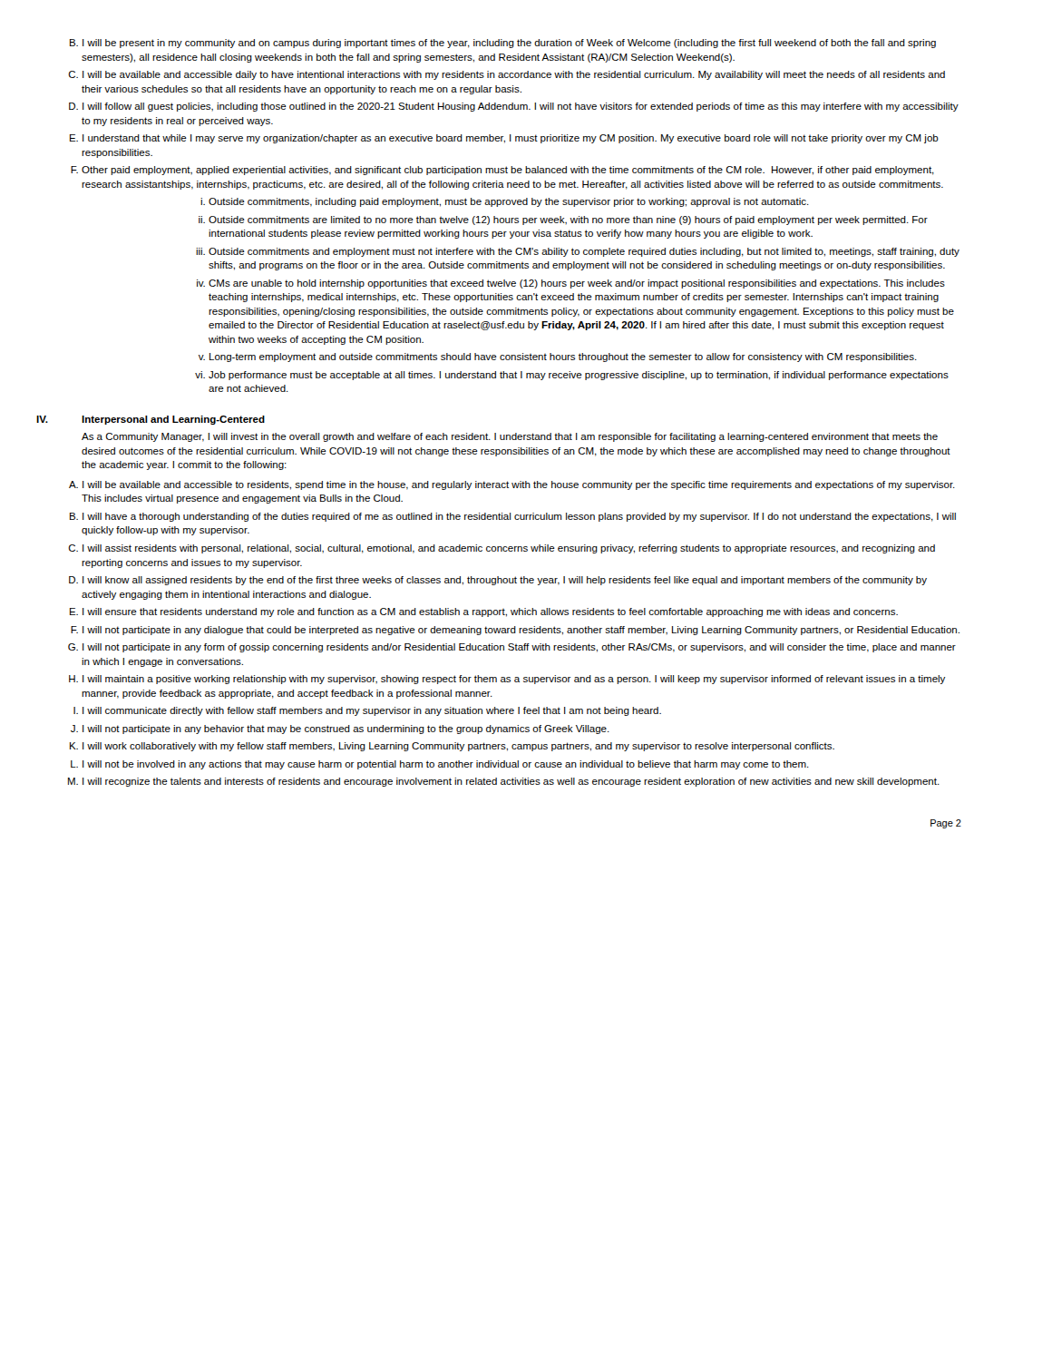I will be present in my community and on campus during important times of the year, including the duration of Week of Welcome (including the first full weekend of both the fall and spring semesters), all residence hall closing weekends in both the fall and spring semesters, and Resident Assistant (RA)/CM Selection Weekend(s).
I will be available and accessible daily to have intentional interactions with my residents in accordance with the residential curriculum. My availability will meet the needs of all residents and their various schedules so that all residents have an opportunity to reach me on a regular basis.
I will follow all guest policies, including those outlined in the 2020-21 Student Housing Addendum. I will not have visitors for extended periods of time as this may interfere with my accessibility to my residents in real or perceived ways.
I understand that while I may serve my organization/chapter as an executive board member, I must prioritize my CM position. My executive board role will not take priority over my CM job responsibilities.
Other paid employment, applied experiential activities, and significant club participation must be balanced with the time commitments of the CM role. However, if other paid employment, research assistantships, internships, practicums, etc. are desired, all of the following criteria need to be met. Hereafter, all activities listed above will be referred to as outside commitments.
Outside commitments, including paid employment, must be approved by the supervisor prior to working; approval is not automatic.
Outside commitments are limited to no more than twelve (12) hours per week, with no more than nine (9) hours of paid employment per week permitted. For international students please review permitted working hours per your visa status to verify how many hours you are eligible to work.
Outside commitments and employment must not interfere with the CM's ability to complete required duties including, but not limited to, meetings, staff training, duty shifts, and programs on the floor or in the area. Outside commitments and employment will not be considered in scheduling meetings or on-duty responsibilities.
CMs are unable to hold internship opportunities that exceed twelve (12) hours per week and/or impact positional responsibilities and expectations. This includes teaching internships, medical internships, etc. These opportunities can't exceed the maximum number of credits per semester. Internships can't impact training responsibilities, opening/closing responsibilities, the outside commitments policy, or expectations about community engagement. Exceptions to this policy must be emailed to the Director of Residential Education at raselect@usf.edu by Friday, April 24, 2020. If I am hired after this date, I must submit this exception request within two weeks of accepting the CM position.
Long-term employment and outside commitments should have consistent hours throughout the semester to allow for consistency with CM responsibilities.
Job performance must be acceptable at all times. I understand that I may receive progressive discipline, up to termination, if individual performance expectations are not achieved.
IV. Interpersonal and Learning-Centered
As a Community Manager, I will invest in the overall growth and welfare of each resident. I understand that I am responsible for facilitating a learning-centered environment that meets the desired outcomes of the residential curriculum. While COVID-19 will not change these responsibilities of an CM, the mode by which these are accomplished may need to change throughout the academic year. I commit to the following:
I will be available and accessible to residents, spend time in the house, and regularly interact with the house community per the specific time requirements and expectations of my supervisor. This includes virtual presence and engagement via Bulls in the Cloud.
I will have a thorough understanding of the duties required of me as outlined in the residential curriculum lesson plans provided by my supervisor. If I do not understand the expectations, I will quickly follow-up with my supervisor.
I will assist residents with personal, relational, social, cultural, emotional, and academic concerns while ensuring privacy, referring students to appropriate resources, and recognizing and reporting concerns and issues to my supervisor.
I will know all assigned residents by the end of the first three weeks of classes and, throughout the year, I will help residents feel like equal and important members of the community by actively engaging them in intentional interactions and dialogue.
I will ensure that residents understand my role and function as a CM and establish a rapport, which allows residents to feel comfortable approaching me with ideas and concerns.
I will not participate in any dialogue that could be interpreted as negative or demeaning toward residents, another staff member, Living Learning Community partners, or Residential Education.
I will not participate in any form of gossip concerning residents and/or Residential Education Staff with residents, other RAs/CMs, or supervisors, and will consider the time, place and manner in which I engage in conversations.
I will maintain a positive working relationship with my supervisor, showing respect for them as a supervisor and as a person. I will keep my supervisor informed of relevant issues in a timely manner, provide feedback as appropriate, and accept feedback in a professional manner.
I will communicate directly with fellow staff members and my supervisor in any situation where I feel that I am not being heard.
I will not participate in any behavior that may be construed as undermining to the group dynamics of Greek Village.
I will work collaboratively with my fellow staff members, Living Learning Community partners, campus partners, and my supervisor to resolve interpersonal conflicts.
I will not be involved in any actions that may cause harm or potential harm to another individual or cause an individual to believe that harm may come to them.
I will recognize the talents and interests of residents and encourage involvement in related activities as well as encourage resident exploration of new activities and new skill development.
Page 2